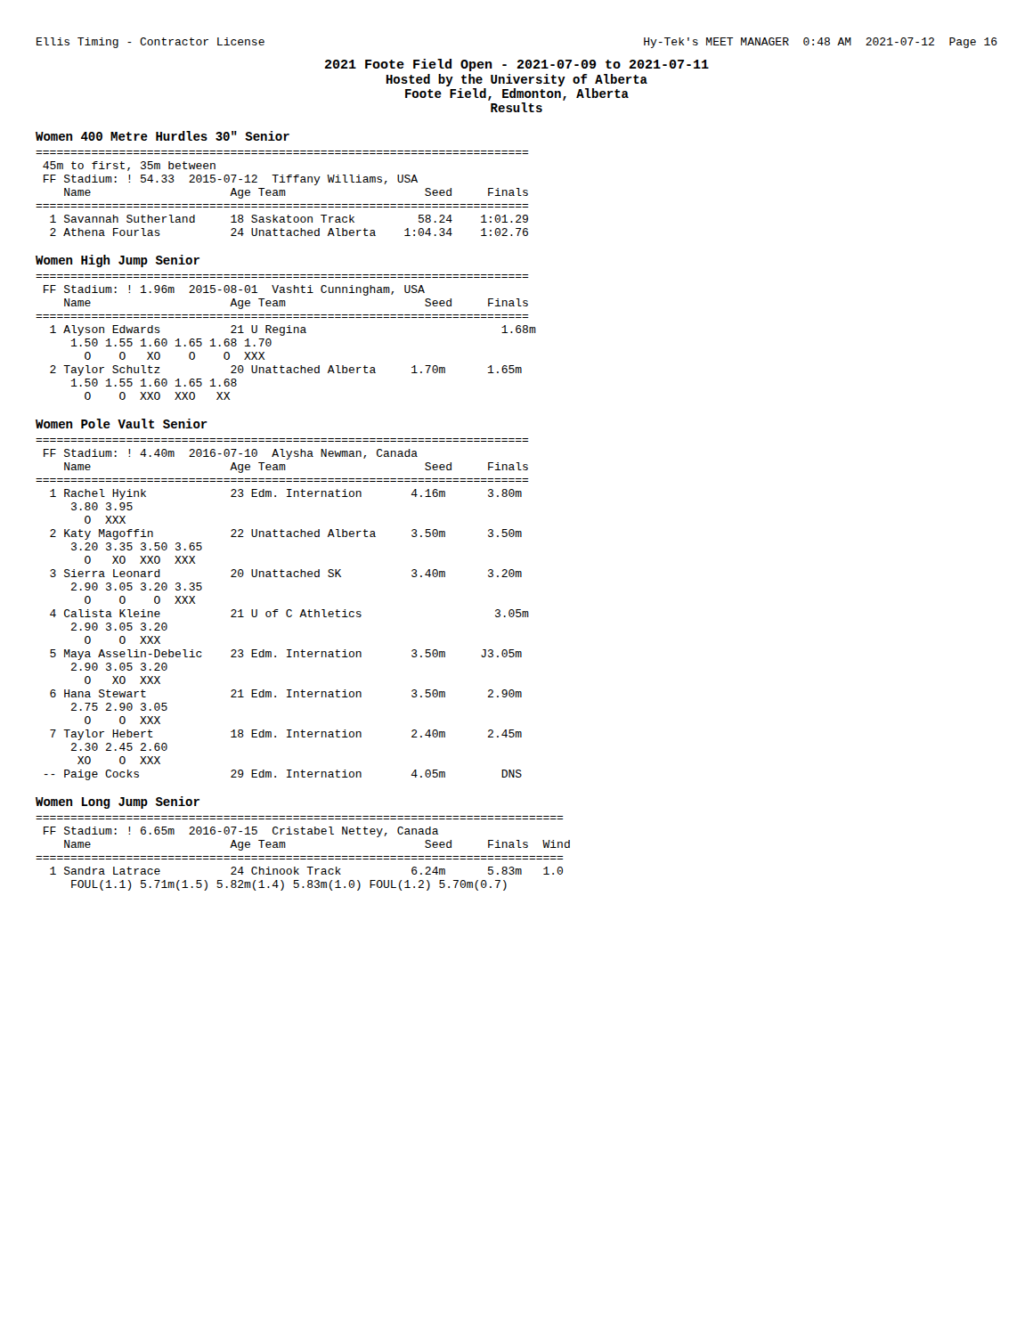Ellis Timing - Contractor License Hy-Tek's MEET MANAGER 0:48 AM 2021-07-12 Page 16
2021 Foote Field Open - 2021-07-09 to 2021-07-11
Hosted by the University of Alberta
Foote Field, Edmonton, Alberta
Results
Women 400 Metre Hurdles 30" Senior
=======================================================================
 45m to first, 35m between
 FF Stadium: ! 54.33  2015-07-12  Tiffany Williams, USA
    Name                    Age Team                    Seed     Finals
=======================================================================
  1 Savannah Sutherland     18 Saskatoon Track         58.24    1:01.29
  2 Athena Fourlas          24 Unattached Alberta    1:04.34    1:02.76
Women High Jump Senior
=======================================================================
 FF Stadium: ! 1.96m  2015-08-01  Vashti Cunningham, USA
    Name                    Age Team                    Seed     Finals
=======================================================================
  1 Alyson Edwards          21 U Regina                            1.68m
     1.50 1.55 1.60 1.65 1.68 1.70
       O    O   XO    O    O  XXX
  2 Taylor Schultz          20 Unattached Alberta     1.70m      1.65m
     1.50 1.55 1.60 1.65 1.68
       O    O  XXO  XXO   XX
Women Pole Vault Senior
=======================================================================
 FF Stadium: ! 4.40m  2016-07-10  Alysha Newman, Canada
    Name                    Age Team                    Seed     Finals
=======================================================================
  1 Rachel Hyink            23 Edm. Internation       4.16m      3.80m
     3.80 3.95
       O  XXX
  2 Katy Magoffin           22 Unattached Alberta     3.50m      3.50m
     3.20 3.35 3.50 3.65
       O   XO  XXO  XXX
  3 Sierra Leonard          20 Unattached SK          3.40m      3.20m
     2.90 3.05 3.20 3.35
       O    O    O  XXX
  4 Calista Kleine          21 U of C Athletics                   3.05m
     2.90 3.05 3.20
       O    O  XXX
  5 Maya Asselin-Debelic    23 Edm. Internation       3.50m     J3.05m
     2.90 3.05 3.20
       O   XO  XXX
  6 Hana Stewart            21 Edm. Internation       3.50m      2.90m
     2.75 2.90 3.05
       O    O  XXX
  7 Taylor Hebert           18 Edm. Internation       2.40m      2.45m
     2.30 2.45 2.60
      XO    O  XXX
 -- Paige Cocks             29 Edm. Internation       4.05m        DNS
Women Long Jump Senior
============================================================================
 FF Stadium: ! 6.65m  2016-07-15  Cristabel Nettey, Canada
    Name                    Age Team                    Seed     Finals  Wind
============================================================================
  1 Sandra Latrace          24 Chinook Track          6.24m      5.83m   1.0
     FOUL(1.1) 5.71m(1.5) 5.82m(1.4) 5.83m(1.0) FOUL(1.2) 5.70m(0.7)